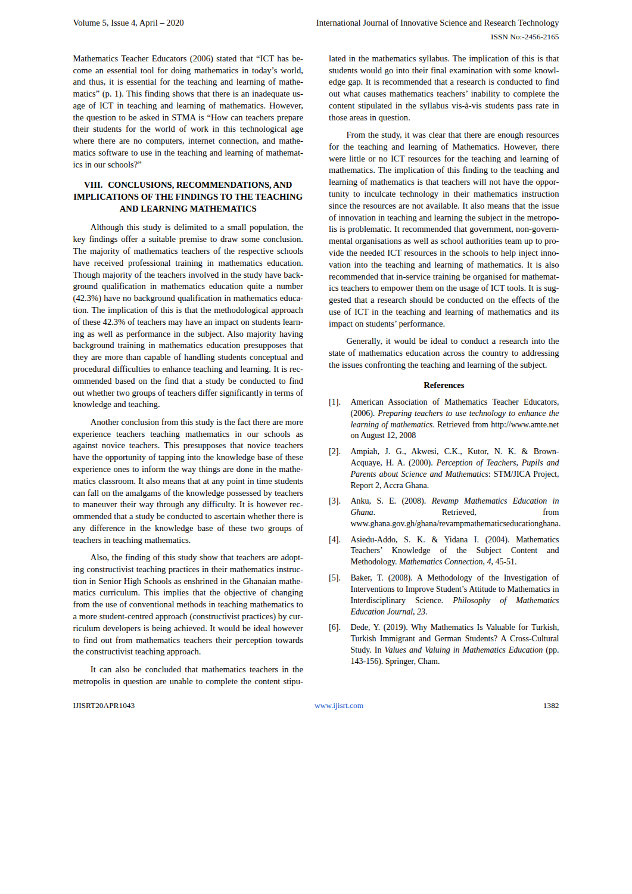Volume 5, Issue 4, April – 2020
International Journal of Innovative Science and Research Technology
ISSN No:-2456-2165
Mathematics Teacher Educators (2006) stated that “ICT has become an essential tool for doing mathematics in today’s world, and thus, it is essential for the teaching and learning of mathematics” (p. 1). This finding shows that there is an inadequate usage of ICT in teaching and learning of mathematics. However, the question to be asked in STMA is “How can teachers prepare their students for the world of work in this technological age where there are no computers, internet connection, and mathematics software to use in the teaching and learning of mathematics in our schools?”
VIII. Conclusions, Recommendations, and Implications of the Findings to the Teaching and Learning Mathematics
Although this study is delimited to a small population, the key findings offer a suitable premise to draw some conclusion. The majority of mathematics teachers of the respective schools have received professional training in mathematics education. Though majority of the teachers involved in the study have background qualification in mathematics education quite a number (42.3%) have no background qualification in mathematics education. The implication of this is that the methodological approach of these 42.3% of teachers may have an impact on students learning as well as performance in the subject. Also majority having background training in mathematics education presupposes that they are more than capable of handling students conceptual and procedural difficulties to enhance teaching and learning. It is recommended based on the find that a study be conducted to find out whether two groups of teachers differ significantly in terms of knowledge and teaching.
Another conclusion from this study is the fact there are more experience teachers teaching mathematics in our schools as against novice teachers. This presupposes that novice teachers have the opportunity of tapping into the knowledge base of these experience ones to inform the way things are done in the mathematics classroom. It also means that at any point in time students can fall on the amalgams of the knowledge possessed by teachers to maneuver their way through any difficulty. It is however recommended that a study be conducted to ascertain whether there is any difference in the knowledge base of these two groups of teachers in teaching mathematics.
Also, the finding of this study show that teachers are adopting constructivist teaching practices in their mathematics instruction in Senior High Schools as enshrined in the Ghanaian mathematics curriculum. This implies that the objective of changing from the use of conventional methods in teaching mathematics to a more student-centred approach (constructivist practices) by curriculum developers is being achieved. It would be ideal however to find out from mathematics teachers their perception towards the constructivist teaching approach.
It can also be concluded that mathematics teachers in the metropolis in question are unable to complete the content stipulated in the mathematics syllabus. The implication of this is that students would go into their final examination with some knowledge gap. It is recommended that a research is conducted to find out what causes mathematics teachers’ inability to complete the content stipulated in the syllabus vis-à-vis students pass rate in those areas in question.
From the study, it was clear that there are enough resources for the teaching and learning of Mathematics. However, there were little or no ICT resources for the teaching and learning of mathematics. The implication of this finding to the teaching and learning of mathematics is that teachers will not have the opportunity to inculcate technology in their mathematics instruction since the resources are not available. It also means that the issue of innovation in teaching and learning the subject in the metropolis is problematic. It recommended that government, non-governmental organisations as well as school authorities team up to provide the needed ICT resources in the schools to help inject innovation into the teaching and learning of mathematics. It is also recommended that in-service training be organised for mathematics teachers to empower them on the usage of ICT tools. It is suggested that a research should be conducted on the effects of the use of ICT in the teaching and learning of mathematics and its impact on students’ performance.
Generally, it would be ideal to conduct a research into the state of mathematics education across the country to addressing the issues confronting the teaching and learning of the subject.
References
American Association of Mathematics Teacher Educators, (2006). Preparing teachers to use technology to enhance the learning of mathematics. Retrieved from http://www.amte.net on August 12, 2008
Ampiah, J. G., Akwesi, C.K., Kutor, N. K. & Brown-Acquaye, H. A. (2000). Perception of Teachers, Pupils and Parents about Science and Mathematics: STM/JICA Project, Report 2, Accra Ghana.
Anku, S. E. (2008). Revamp Mathematics Education in Ghana. Retrieved, from www.ghana.gov.gh/ghana/revampmathematicseducationghana.
Asiedu-Addo, S. K. & Yidana I. (2004). Mathematics Teachers’ Knowledge of the Subject Content and Methodology. Mathematics Connection, 4, 45-51.
Baker, T. (2008). A Methodology of the Investigation of Interventions to Improve Student’s Attitude to Mathematics in Interdisciplinary Science. Philosophy of Mathematics Education Journal, 23.
Dede, Y. (2019). Why Mathematics Is Valuable for Turkish, Turkish Immigrant and German Students? A Cross-Cultural Study. In Values and Valuing in Mathematics Education (pp. 143-156). Springer, Cham.
IJISRT20APR1043
www.ijisrt.com
1382